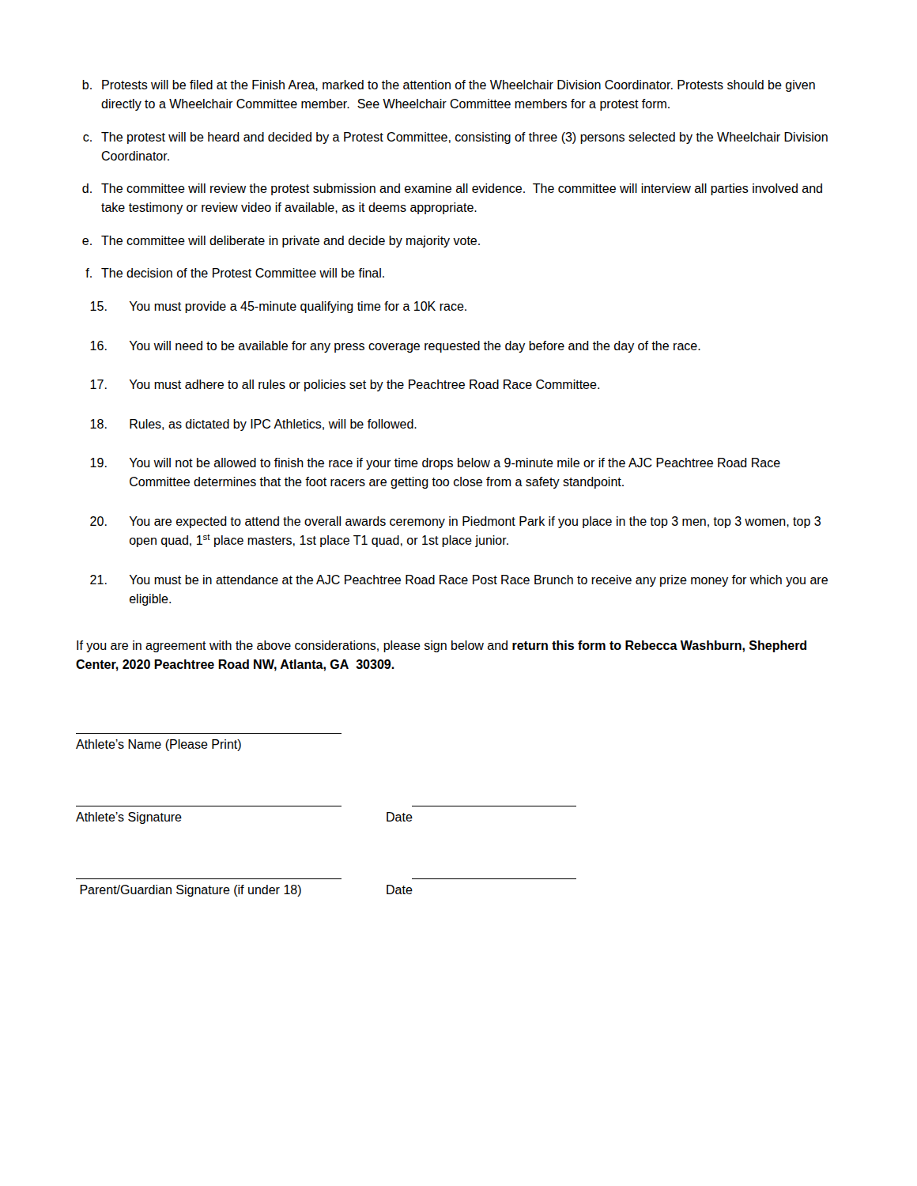Protests will be filed at the Finish Area, marked to the attention of the Wheelchair Division Coordinator. Protests should be given directly to a Wheelchair Committee member. See Wheelchair Committee members for a protest form.
The protest will be heard and decided by a Protest Committee, consisting of three (3) persons selected by the Wheelchair Division Coordinator.
The committee will review the protest submission and examine all evidence. The committee will interview all parties involved and take testimony or review video if available, as it deems appropriate.
The committee will deliberate in private and decide by majority vote.
The decision of the Protest Committee will be final.
You must provide a 45-minute qualifying time for a 10K race.
You will need to be available for any press coverage requested the day before and the day of the race.
You must adhere to all rules or policies set by the Peachtree Road Race Committee.
Rules, as dictated by IPC Athletics, will be followed.
You will not be allowed to finish the race if your time drops below a 9-minute mile or if the AJC Peachtree Road Race Committee determines that the foot racers are getting too close from a safety standpoint.
You are expected to attend the overall awards ceremony in Piedmont Park if you place in the top 3 men, top 3 women, top 3 open quad, 1st place masters, 1st place T1 quad, or 1st place junior.
You must be in attendance at the AJC Peachtree Road Race Post Race Brunch to receive any prize money for which you are eligible.
If you are in agreement with the above considerations, please sign below and return this form to Rebecca Washburn, Shepherd Center, 2020 Peachtree Road NW, Atlanta, GA 30309.
Athlete’s Name (Please Print)
Athlete’s Signature Date
Parent/Guardian Signature (if under 18) Date